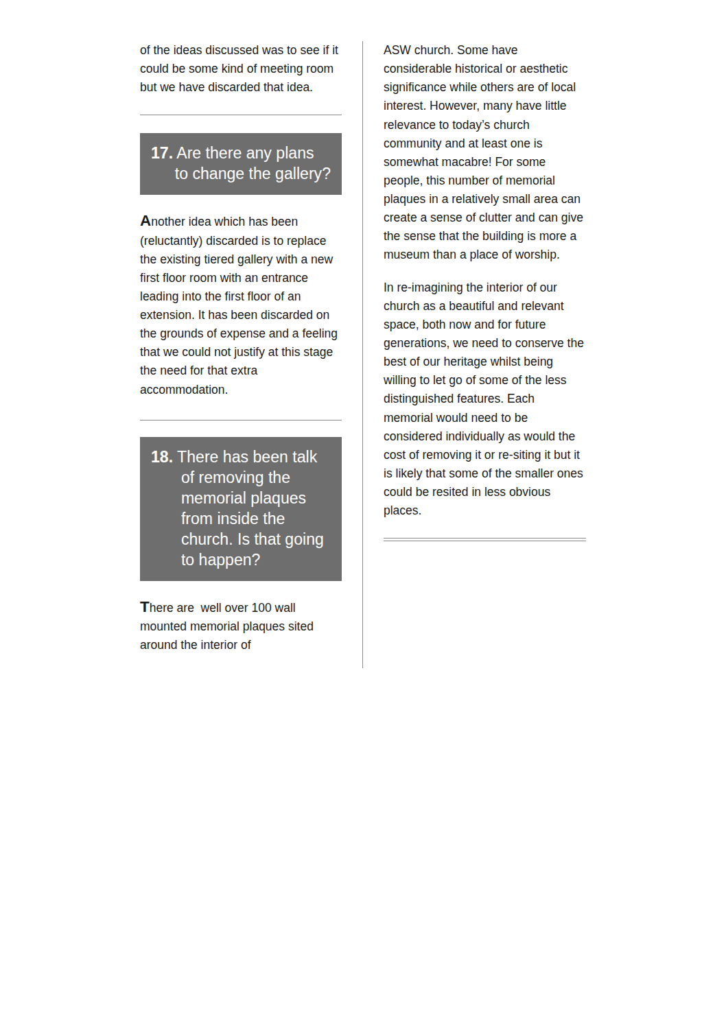of the ideas discussed was to see if it could be some kind of meeting room but we have discarded that idea.
17. Are there any plans to change the gallery?
Another idea which has been (reluctantly) discarded is to replace the existing tiered gallery with a new first floor room with an entrance leading into the first floor of an extension. It has been discarded on the grounds of expense and a feeling that we could not justify at this stage the need for that extra accommodation.
18. There has been talk of removing the memorial plaques from inside the church. Is that going to happen?
There are well over 100 wall mounted memorial plaques sited around the interior of
ASW church. Some have considerable historical or aesthetic significance while others are of local interest. However, many have little relevance to today’s church community and at least one is somewhat macabre! For some people, this number of memorial plaques in a relatively small area can create a sense of clutter and can give the sense that the building is more a museum than a place of worship.
In re-imagining the interior of our church as a beautiful and relevant space, both now and for future generations, we need to conserve the best of our heritage whilst being willing to let go of some of the less distinguished features. Each memorial would need to be considered individually as would the cost of removing it or re-siting it but it is likely that some of the smaller ones could be resited in less obvious places.